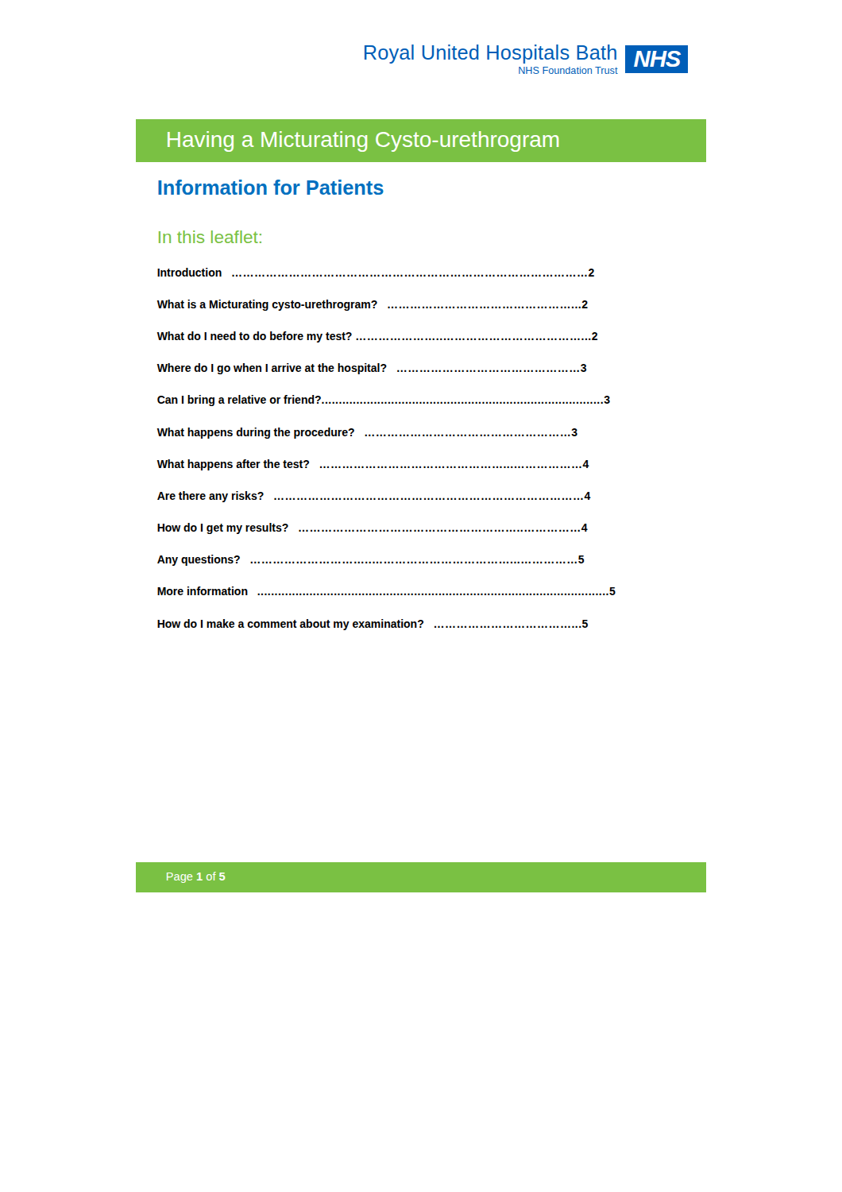Royal United Hospitals Bath
NHS Foundation Trust
NHS
Having a Micturating Cysto-urethrogram
Information for Patients
In this leaflet:
Introduction …………………………………………………………………………………2
What is a Micturating cysto-urethrogram? …………………………………………... 2
What do I need to do before my test? …………………..………………………………... 2
Where do I go when I arrive at the hospital? …………………………………………3
Can I bring a relative or friend?................................................................................. 3
What happens during the procedure? ………………………………………………3
What happens after the test? …………………………………………...………………4
Are there any risks? ………………………………………………………………………4
How do I get my results? …………………………………………………..……………4
Any questions? …………………………..………………………………...……………5
More information ..................................................................................................... 5
How do I make a comment about my examination? ………………………………... 5
Page 1 of 5